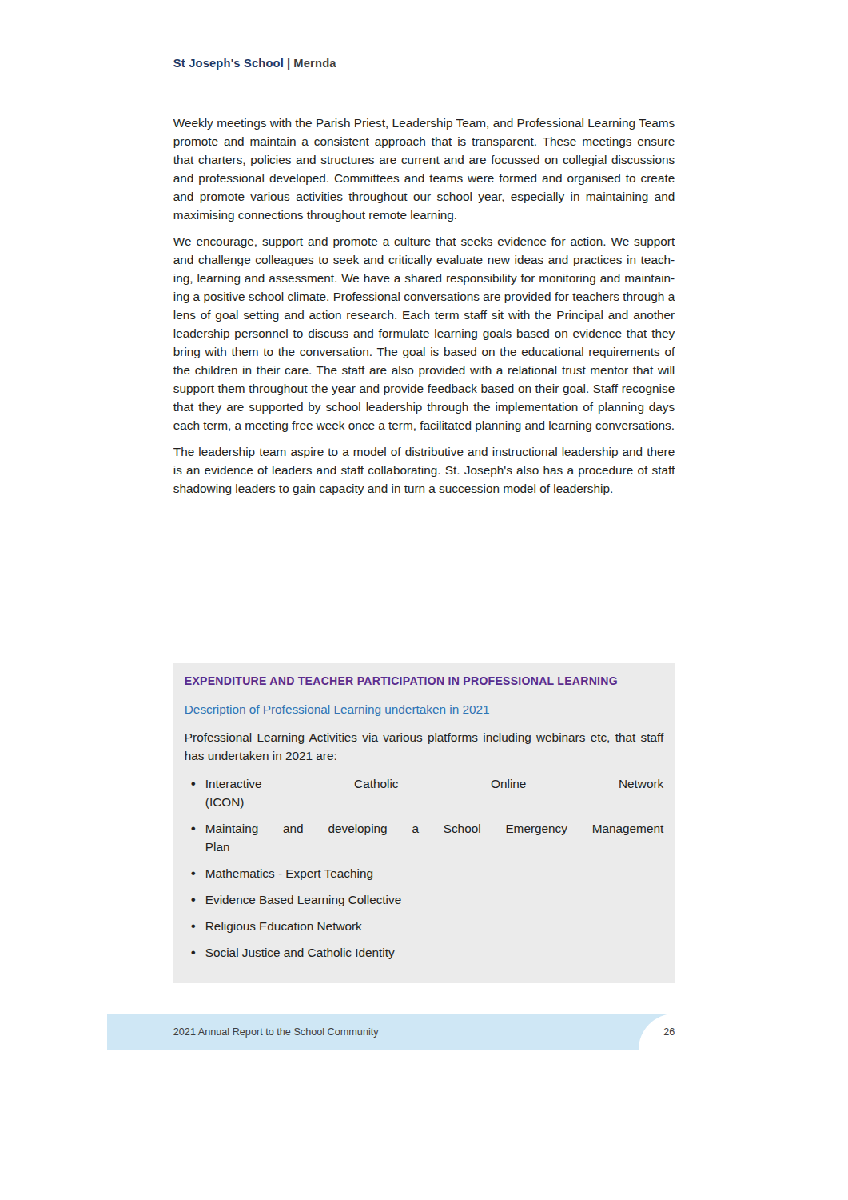St Joseph's School|Mernda
Weekly meetings with the Parish Priest, Leadership Team, and Professional Learning Teams promote and maintain a consistent approach that is transparent. These meetings ensure that charters, policies and structures are current and are focussed on collegial discussions and professional developed. Committees and teams were formed and organised to create and promote various activities throughout our school year, especially in maintaining and maximising connections throughout remote learning.
We encourage, support and promote a culture that seeks evidence for action. We support and challenge colleagues to seek and critically evaluate new ideas and practices in teaching, learning and assessment. We have a shared responsibility for monitoring and maintaining a positive school climate. Professional conversations are provided for teachers through a lens of goal setting and action research. Each term staff sit with the Principal and another leadership personnel to discuss and formulate learning goals based on evidence that they bring with them to the conversation. The goal is based on the educational requirements of the children in their care. The staff are also provided with a relational trust mentor that will support them throughout the year and provide feedback based on their goal. Staff recognise that they are supported by school leadership through the implementation of planning days each term, a meeting free week once a term, facilitated planning and learning conversations.
The leadership team aspire to a model of distributive and instructional leadership and there is an evidence of leaders and staff collaborating. St. Joseph's also has a procedure of staff shadowing leaders to gain capacity and in turn a succession model of leadership.
Expenditure and Teacher Participation in Professional Learning
Description of Professional Learning undertaken in 2021
Professional Learning Activities via various platforms including webinars etc, that staff has undertaken in 2021 are:
Interactive Catholic Online Network
(ICON)
Maintaing and developing aSchool Emergency Management
Plan
Mathematics - Expert Teaching
Evidence Based Learning Collective
Religious Education Network
Social Justice and Catholic Identity
2021 Annual Report to the School Community
26